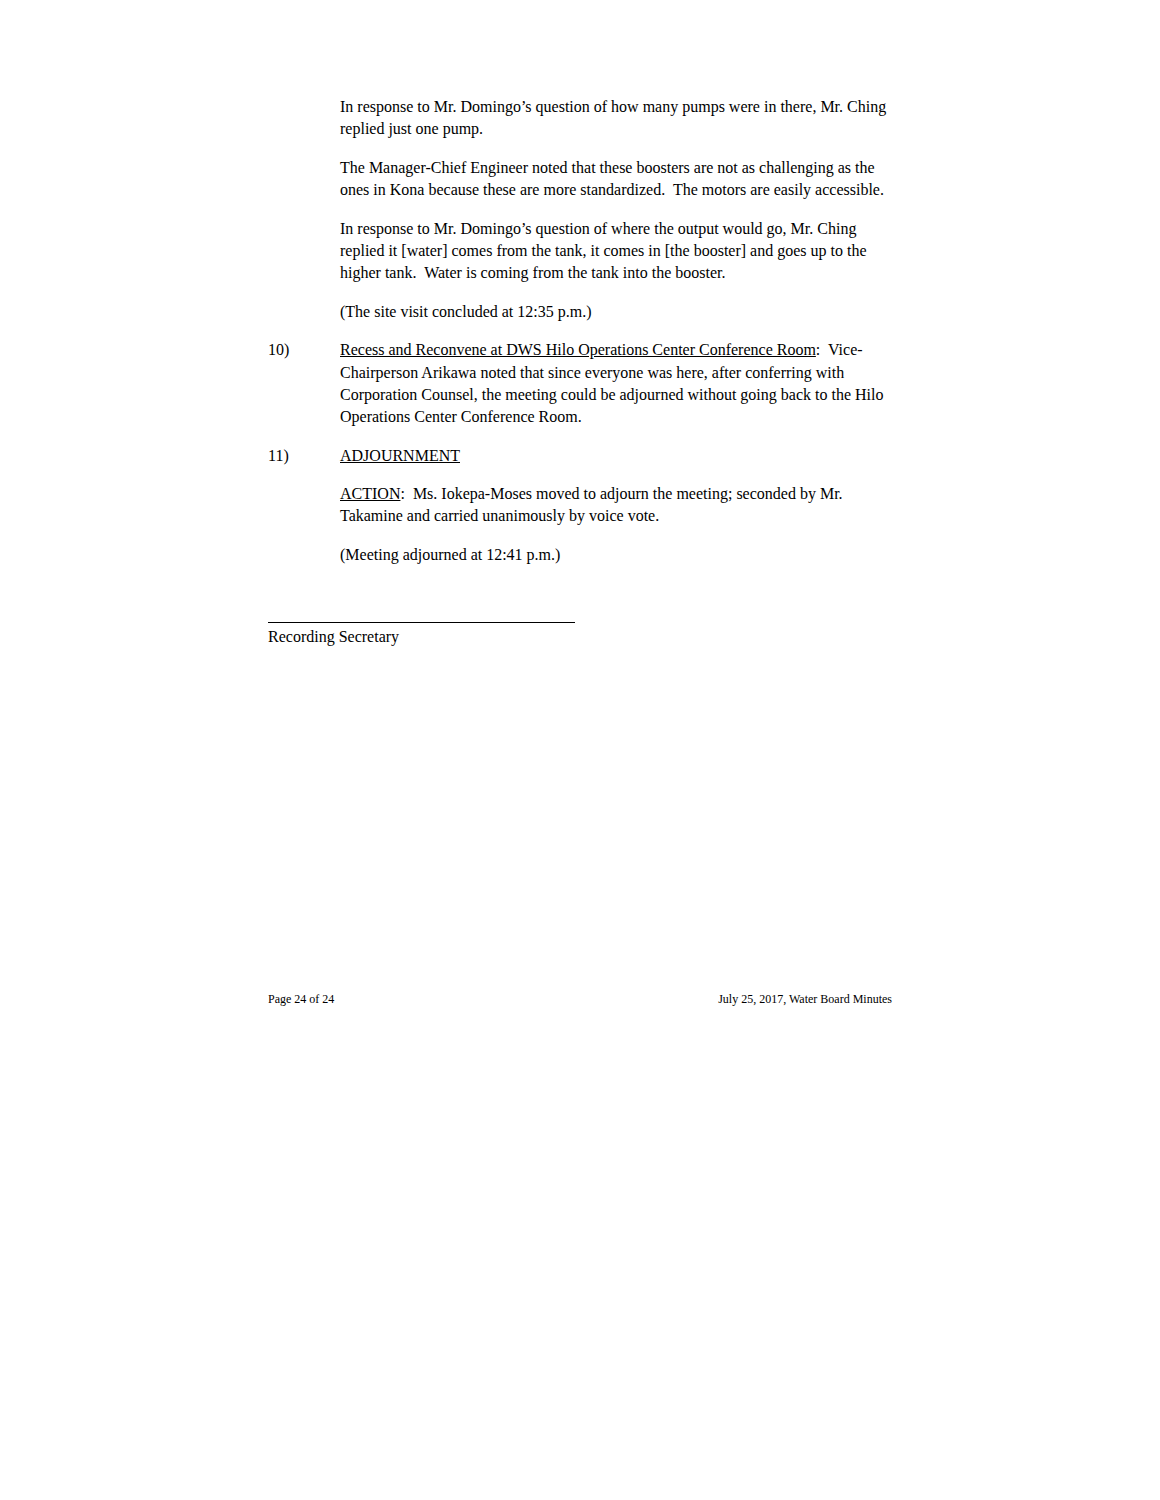In response to Mr. Domingo’s question of how many pumps were in there, Mr. Ching replied just one pump.
The Manager-Chief Engineer noted that these boosters are not as challenging as the ones in Kona because these are more standardized. The motors are easily accessible.
In response to Mr. Domingo’s question of where the output would go, Mr. Ching replied it [water] comes from the tank, it comes in [the booster] and goes up to the higher tank. Water is coming from the tank into the booster.
(The site visit concluded at 12:35 p.m.)
10)
Recess and Reconvene at DWS Hilo Operations Center Conference Room: Vice-Chairperson Arikawa noted that since everyone was here, after conferring with Corporation Counsel, the meeting could be adjourned without going back to the Hilo Operations Center Conference Room.
11)
ADJOURNMENT
ACTION: Ms. Iokepa-Moses moved to adjourn the meeting; seconded by Mr. Takamine and carried unanimously by voice vote.
(Meeting adjourned at 12:41 p.m.)
Recording Secretary
Page 24 of 24 July 25, 2017, Water Board Minutes